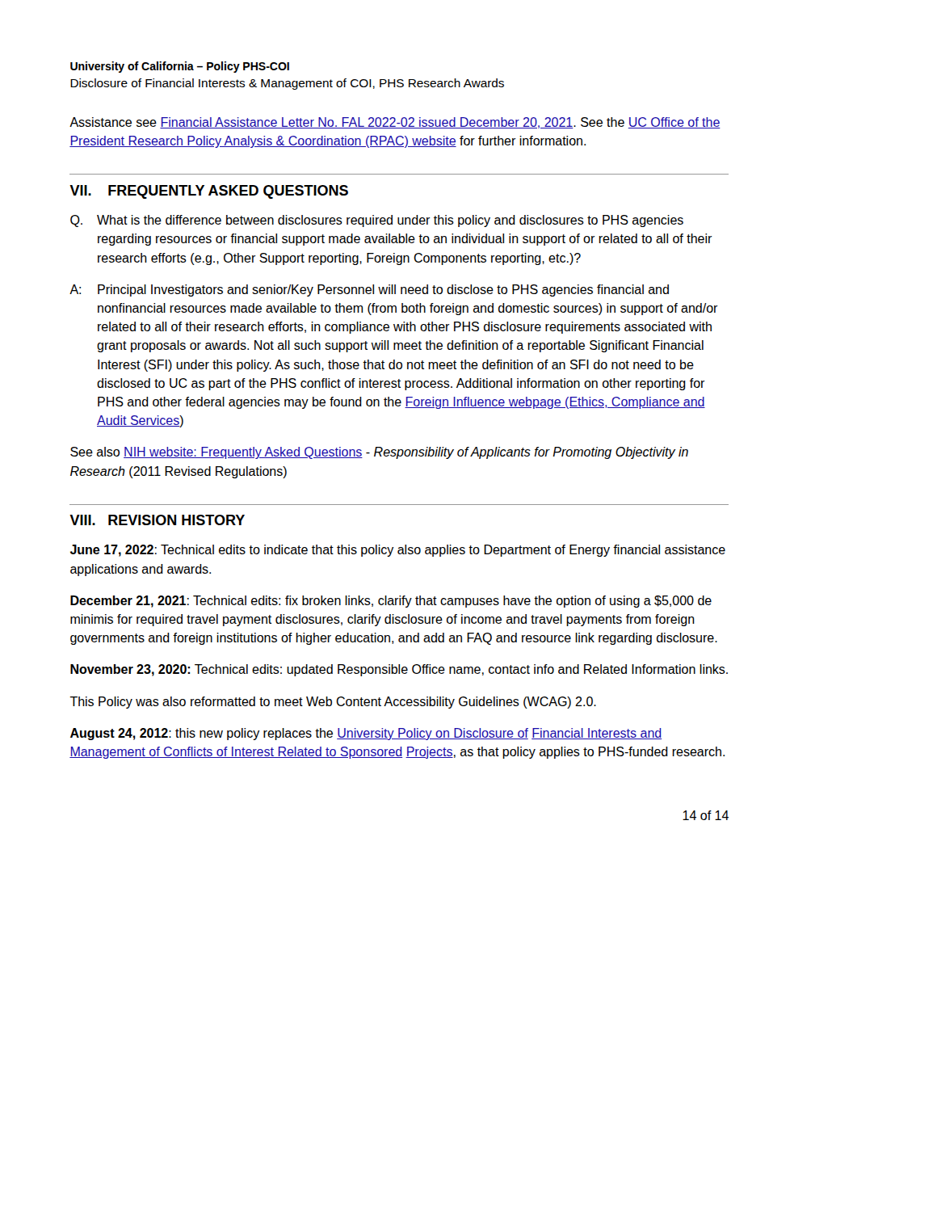University of California – Policy PHS-COI
Disclosure of Financial Interests & Management of COI, PHS Research Awards
Assistance see Financial Assistance Letter No. FAL 2022-02 issued December 20, 2021. See the UC Office of the President Research Policy Analysis & Coordination (RPAC) website for further information.
VII. FREQUENTLY ASKED QUESTIONS
Q.
What is the difference between disclosures required under this policy and disclosures to PHS agencies regarding resources or financial support made available to an individual in support of or related to all of their research efforts (e.g., Other Support reporting, Foreign Components reporting, etc.)?
A:
Principal Investigators and senior/Key Personnel will need to disclose to PHS agencies financial and nonfinancial resources made available to them (from both foreign and domestic sources) in support of and/or related to all of their research efforts, in compliance with other PHS disclosure requirements associated with grant proposals or awards. Not all such support will meet the definition of a reportable Significant Financial Interest (SFI) under this policy. As such, those that do not meet the definition of an SFI do not need to be disclosed to UC as part of the PHS conflict of interest process. Additional information on other reporting for PHS and other federal agencies may be found on the Foreign Influence webpage (Ethics, Compliance and Audit Services)
See also NIH website: Frequently Asked Questions - Responsibility of Applicants for Promoting Objectivity in Research (2011 Revised Regulations)
VIII. REVISION HISTORY
June 17, 2022: Technical edits to indicate that this policy also applies to Department of Energy financial assistance applications and awards.
December 21, 2021: Technical edits: fix broken links, clarify that campuses have the option of using a $5,000 de minimis for required travel payment disclosures, clarify disclosure of income and travel payments from foreign governments and foreign institutions of higher education, and add an FAQ and resource link regarding disclosure.
November 23, 2020: Technical edits: updated Responsible Office name, contact info and Related Information links.
This Policy was also reformatted to meet Web Content Accessibility Guidelines (WCAG) 2.0.
August 24, 2012: this new policy replaces the University Policy on Disclosure of Financial Interests and Management of Conflicts of Interest Related to Sponsored Projects, as that policy applies to PHS-funded research.
14 of 14